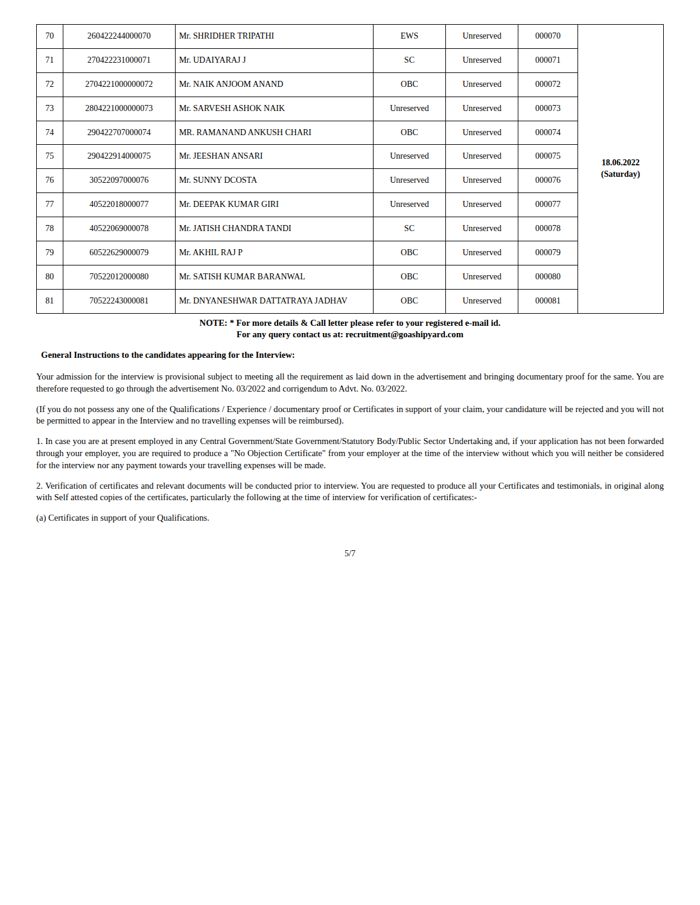| 70 | 260422244000070 | Mr. SHRIDHER TRIPATHI | EWS | Unreserved | 000070 | 18.06.2022 (Saturday) |
| 71 | 270422231000071 | Mr. UDAIYARAJ J | SC | Unreserved | 000071 |
| 72 | 2704221000000072 | Mr. NAIK ANJOOM ANAND | OBC | Unreserved | 000072 |
| 73 | 2804221000000073 | Mr. SARVESH ASHOK NAIK | Unreserved | Unreserved | 000073 |
| 74 | 290422707000074 | MR. RAMANAND ANKUSH CHARI | OBC | Unreserved | 000074 |
| 75 | 290422914000075 | Mr. JEESHAN ANSARI | Unreserved | Unreserved | 000075 |
| 76 | 30522097000076 | Mr. SUNNY DCOSTA | Unreserved | Unreserved | 000076 |
| 77 | 40522018000077 | Mr. DEEPAK KUMAR GIRI | Unreserved | Unreserved | 000077 |
| 78 | 40522069000078 | Mr. JATISH CHANDRA TANDI | SC | Unreserved | 000078 |
| 79 | 60522629000079 | Mr. AKHIL RAJ P | OBC | Unreserved | 000079 |
| 80 | 70522012000080 | Mr. SATISH KUMAR BARANWAL | OBC | Unreserved | 000080 |
| 81 | 70522243000081 | Mr. DNYANESHWAR DATTATRAYA JADHAV | OBC | Unreserved | 000081 |
NOTE: * For more details & Call letter please refer to your registered e-mail id.
For any query contact us at: recruitment@goashipyard.com
General Instructions to the candidates appearing for the Interview:
Your admission for the interview is provisional subject to meeting all the requirement as laid down in the advertisement and bringing documentary proof for the same. You are therefore requested to go through the advertisement No. 03/2022 and corrigendum to Advt. No. 03/2022.
(If you do not possess any one of the Qualifications / Experience / documentary proof or Certificates in support of your claim, your candidature will be rejected and you will not be permitted to appear in the Interview and no travelling expenses will be reimbursed).
1. In case you are at present employed in any Central Government/State Government/Statutory Body/Public Sector Undertaking and, if your application has not been forwarded through your employer, you are required to produce a "No Objection Certificate" from your employer at the time of the interview without which you will neither be considered for the interview nor any payment towards your travelling expenses will be made.
2. Verification of certificates and relevant documents will be conducted prior to interview. You are requested to produce all your Certificates and testimonials, in original along with Self attested copies of the certificates, particularly the following at the time of interview for verification of certificates:-
(a) Certificates in support of your Qualifications.
5/7